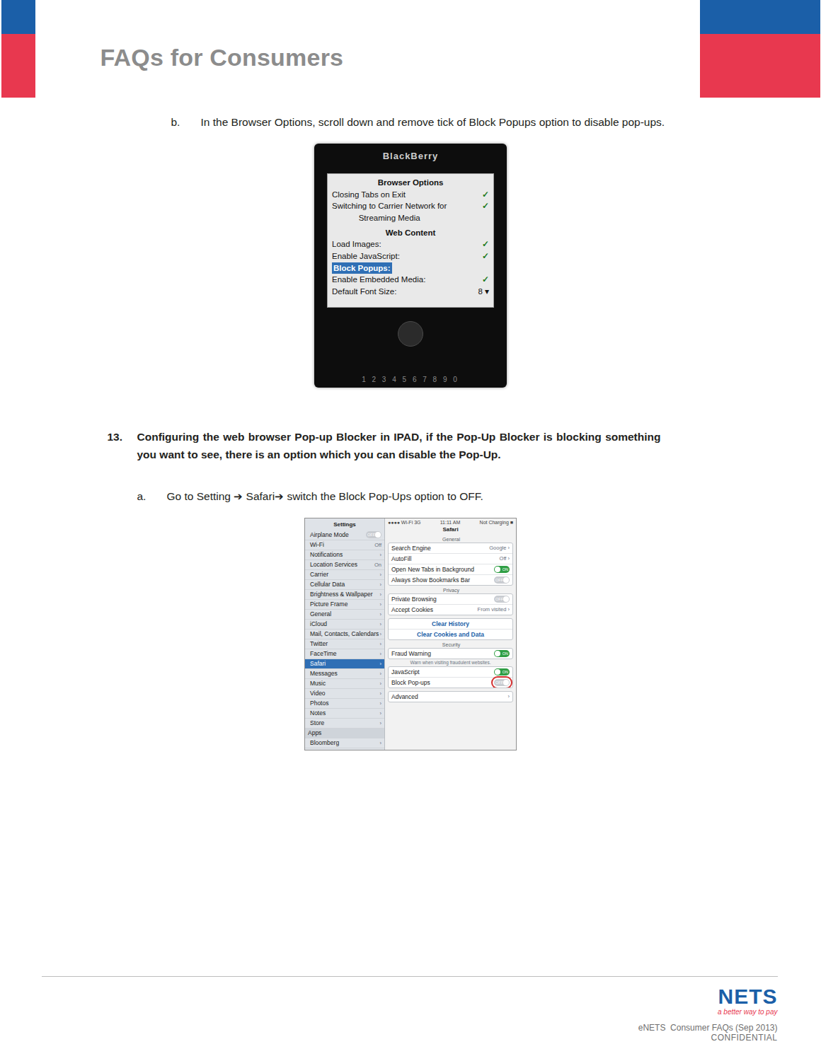FAQs for Consumers
b.
In the Browser Options, scroll down and remove tick of Block Popups option to disable pop-ups.
BlackBerry
Browser Options
Closing Tabs on Exit✓
Switching to Carrier Network for
Streaming Media✓
Web Content
Load Images:✓
Enable JavaScript:✓
Block Popups:
Enable Embedded Media:✓
Default Font Size: 8 ▾
1 2 3 4 5 6 7 8 9 0
13.
Configuring the web browser Pop-up Blocker in IPAD, if the Pop-Up Blocker is blocking something you want to see, there is an option which you can disable the Pop-Up.
a.
Go to Setting ➔ Safari➔ switch the Block Pop-Ups option to OFF.
Settings
Airplane Mode OFF
Wi-Fi Off
Notifications›
Location Services On
Carrier›
Cellular Data›
Brightness & Wallpaper›
Picture Frame›
General›
iCloud›
Mail, Contacts, Calendars›
Twitter›
FaceTime›
Safari›
Messages›
Music›
Video›
Photos›
Notes›
Store›
Apps
Bloomberg›
●●●● Wi-Fi 3G 11:11 AM Not Charging ■
Safari
General
Search Engine Google ›
AutoFill Off ›
Open New Tabs in Background ON
Always Show Bookmarks Bar OFF
Privacy
Private Browsing OFF
Accept Cookies From visited ›
Clear History
Clear Cookies and Data
Security
Fraud Warning ON
Warn when visiting fraudulent websites.
JavaScript ON
Block Pop-ups OFF
Advanced›
NETSa better way to pay
eNETS Consumer FAQs (Sep 2013)
CONFIDENTIAL